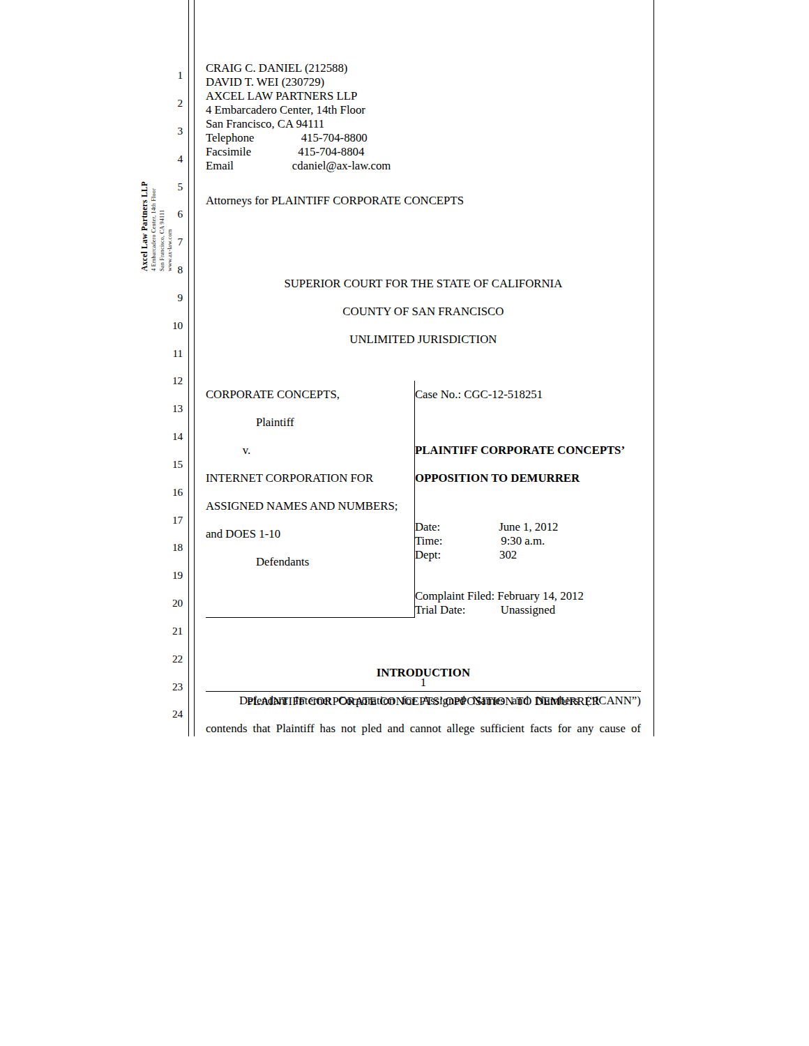1
2
3
4
5
6
7
8
9
10
11
12
13
14
15
16
17
18
19
20
21
22
23
24
25
26
27
28
Axcel Law Partners LLP
4 Embarcadero Center, 14th Floor
San Francisco, CA 94111
www.ax-law.com
CRAIG C. DANIEL (212588) DAVID T. WEI (230729) AXCEL LAW PARTNERS LLP 4 Embarcadero Center, 14th Floor San Francisco, CA 94111 Telephone 415-704-8800 Facsimile 415-704-8804 Email cdaniel@ax-law.com
Attorneys for PLAINTIFF CORPORATE CONCEPTS
SUPERIOR COURT FOR THE STATE OF CALIFORNIA
COUNTY OF SAN FRANCISCO
UNLIMITED JURISDICTION
| CORPORATE CONCEPTS, Plaintiff v. INTERNET CORPORATION FOR ASSIGNED NAMES AND NUMBERS; and DOES 1-10 Defendants | Case No.: CGC-12-518251 PLAINTIFF CORPORATE CONCEPTS’ OPPOSITION TO DEMURRER Date: June 1, 2012 Time: 9:30 a.m. Dept: 302 Complaint Filed: February 14, 2012 Trial Date: Unassigned |
INTRODUCTION
Defendant Internet Corporation for Assigned Names and Numbers (“ICANN”) contends that Plaintiff has not pled and cannot allege sufficient facts for any cause of action. To support its argument, Defendant ignores the legal standard governing demurrers, quotes selectively from the Complaint, and disregards inconvenient facts. Despite Defendant’s attempts to reinterpret California law and overlook the Complaint, its Demurrer is without merit.
1
PLAINTIFF CORPORATE CONCEPTS’ OPPOSITION TO DEMURRER